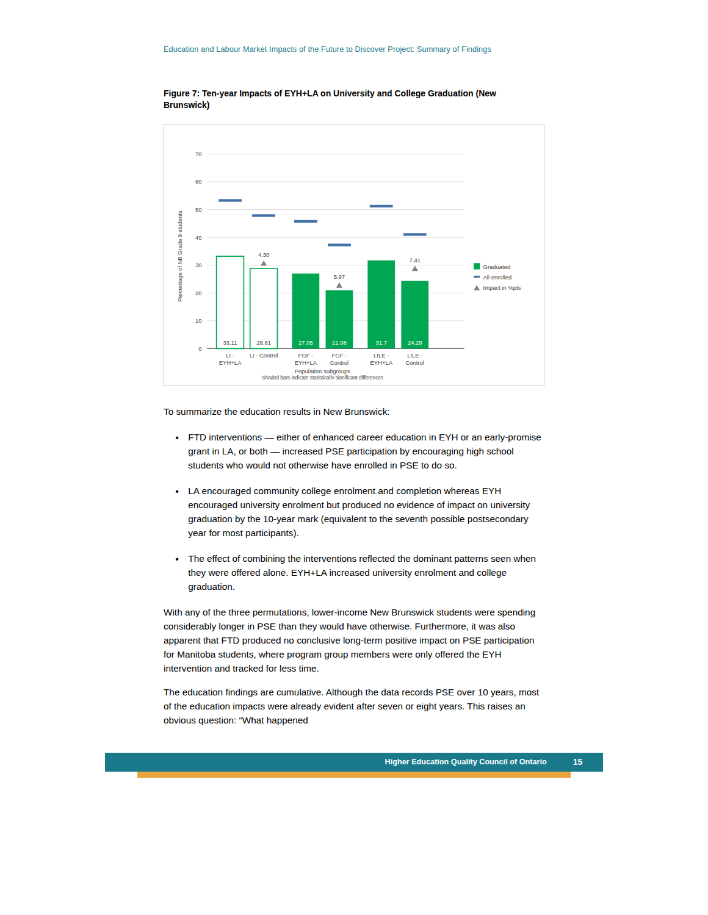Education and Labour Market Impacts of the Future to Discover Project: Summary of Findings
Figure 7: Ten-year Impacts of EYH+LA on University and College Graduation (New Brunswick)
Percentage of NB Grade 9 students 70 60 50 40 30 20 10 0 33.11 28.81 4.30 27.05 21.08 5.97 31.7 24.29 7.41 LI - EYH+LA LI - Control FGF - EYH+LA FGF - Control LILE - EYH+LA LILE - Control Population subgroups Shaded bars indicate statistically significant differences Graduated All enrolled Impact in %pts
To summarize the education results in New Brunswick:
FTD interventions — either of enhanced career education in EYH or an early-promise grant in LA, or both — increased PSE participation by encouraging high school students who would not otherwise have enrolled in PSE to do so.
LA encouraged community college enrolment and completion whereas EYH encouraged university enrolment but produced no evidence of impact on university graduation by the 10-year mark (equivalent to the seventh possible postsecondary year for most participants).
The effect of combining the interventions reflected the dominant patterns seen when they were offered alone. EYH+LA increased university enrolment and college graduation.
With any of the three permutations, lower-income New Brunswick students were spending considerably longer in PSE than they would have otherwise. Furthermore, it was also apparent that FTD produced no conclusive long-term positive impact on PSE participation for Manitoba students, where program group members were only offered the EYH intervention and tracked for less time.
The education findings are cumulative. Although the data records PSE over 10 years, most of the education impacts were already evident after seven or eight years. This raises an obvious question: “What happened
Higher Education Quality Council of Ontario 15